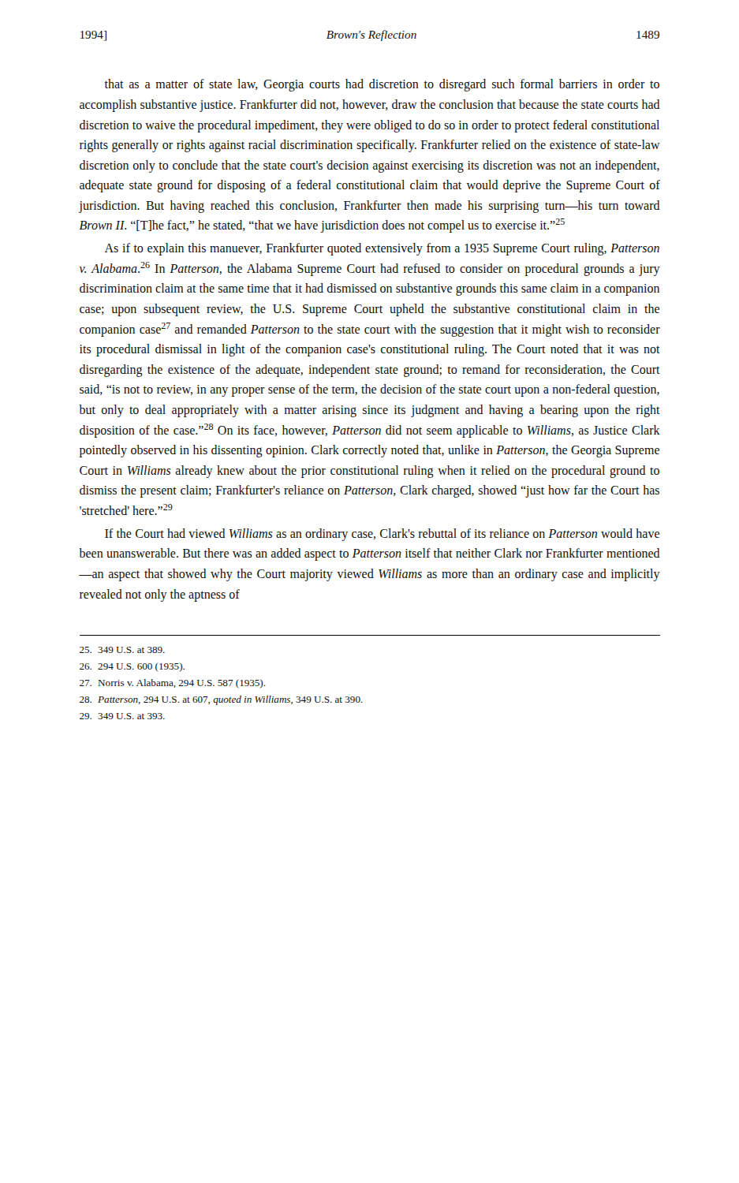1994] Brown's Reflection 1489
that as a matter of state law, Georgia courts had discretion to disregard such formal barriers in order to accomplish substantive justice. Frankfurter did not, however, draw the conclusion that because the state courts had discretion to waive the procedural impediment, they were obliged to do so in order to protect federal constitutional rights generally or rights against racial discrimination specifically. Frankfurter relied on the existence of state-law discretion only to conclude that the state court's decision against exercising its discretion was not an independent, adequate state ground for disposing of a federal constitutional claim that would deprive the Supreme Court of jurisdiction. But having reached this conclusion, Frankfurter then made his surprising turn—his turn toward Brown II. “[T]he fact,” he stated, “that we have jurisdiction does not compel us to exercise it.”25
As if to explain this manuever, Frankfurter quoted extensively from a 1935 Supreme Court ruling, Patterson v. Alabama.26 In Patterson, the Alabama Supreme Court had refused to consider on procedural grounds a jury discrimination claim at the same time that it had dismissed on substantive grounds this same claim in a companion case; upon subsequent review, the U.S. Supreme Court upheld the substantive constitutional claim in the companion case27 and remanded Patterson to the state court with the suggestion that it might wish to reconsider its procedural dismissal in light of the companion case's constitutional ruling. The Court noted that it was not disregarding the existence of the adequate, independent state ground; to remand for reconsideration, the Court said, “is not to review, in any proper sense of the term, the decision of the state court upon a non-federal question, but only to deal appropriately with a matter arising since its judgment and having a bearing upon the right disposition of the case.”28 On its face, however, Patterson did not seem applicable to Williams, as Justice Clark pointedly observed in his dissenting opinion. Clark correctly noted that, unlike in Patterson, the Georgia Supreme Court in Williams already knew about the prior constitutional ruling when it relied on the procedural ground to dismiss the present claim; Frankfurter's reliance on Patterson, Clark charged, showed “just how far the Court has 'stretched' here.”29
If the Court had viewed Williams as an ordinary case, Clark's rebuttal of its reliance on Patterson would have been unanswerable. But there was an added aspect to Patterson itself that neither Clark nor Frankfurter mentioned—an aspect that showed why the Court majority viewed Williams as more than an ordinary case and implicitly revealed not only the aptness of
25. 349 U.S. at 389.
26. 294 U.S. 600 (1935).
27. Norris v. Alabama, 294 U.S. 587 (1935).
28. Patterson, 294 U.S. at 607, quoted in Williams, 349 U.S. at 390.
29. 349 U.S. at 393.